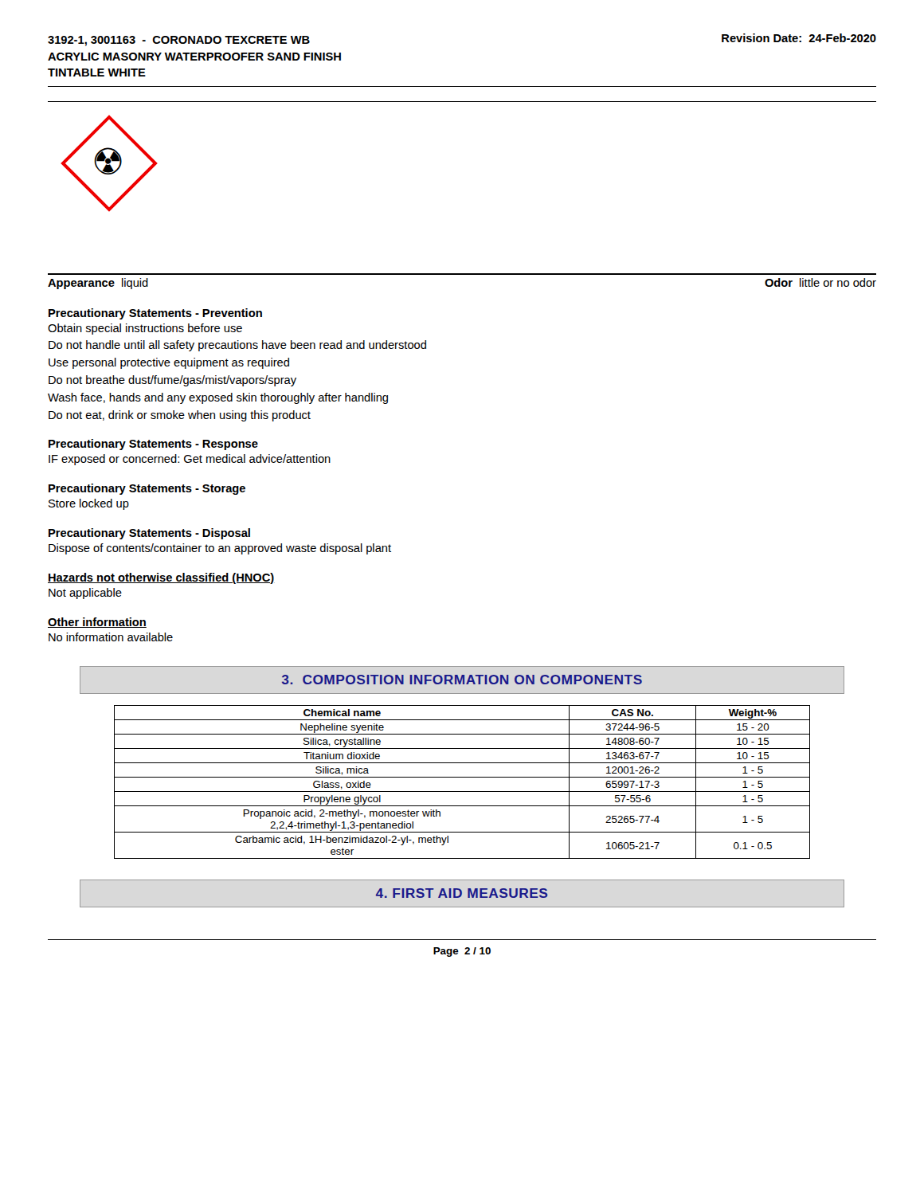3192-1, 3001163 - CORONADO TEXCRETE WB
ACRYLIC MASONRY WATERPROOFER SAND FINISH
TINTABLE WHITE
Revision Date: 24-Feb-2020
☢
Appearance liquid
Odor little or no odor
Precautionary Statements - Prevention
Obtain special instructions before use
Do not handle until all safety precautions have been read and understood
Use personal protective equipment as required
Do not breathe dust/fume/gas/mist/vapors/spray
Wash face, hands and any exposed skin thoroughly after handling
Do not eat, drink or smoke when using this product
Precautionary Statements - Response
IF exposed or concerned: Get medical advice/attention
Precautionary Statements - Storage
Store locked up
Precautionary Statements - Disposal
Dispose of contents/container to an approved waste disposal plant
Hazards not otherwise classified (HNOC)
Not applicable
Other information
No information available
3. COMPOSITION INFORMATION ON COMPONENTS
| Chemical name | CAS No. | Weight-% |
| --- | --- | --- |
| Nepheline syenite | 37244-96-5 | 15 - 20 |
| Silica, crystalline | 14808-60-7 | 10 - 15 |
| Titanium dioxide | 13463-67-7 | 10 - 15 |
| Silica, mica | 12001-26-2 | 1 - 5 |
| Glass, oxide | 65997-17-3 | 1 - 5 |
| Propylene glycol | 57-55-6 | 1 - 5 |
| Propanoic acid, 2-methyl-, monoester with 2,2,4-trimethyl-1,3-pentanediol | 25265-77-4 | 1 - 5 |
| Carbamic acid, 1H-benzimidazol-2-yl-, methyl ester | 10605-21-7 | 0.1 - 0.5 |
4. FIRST AID MEASURES
Page 2 / 10